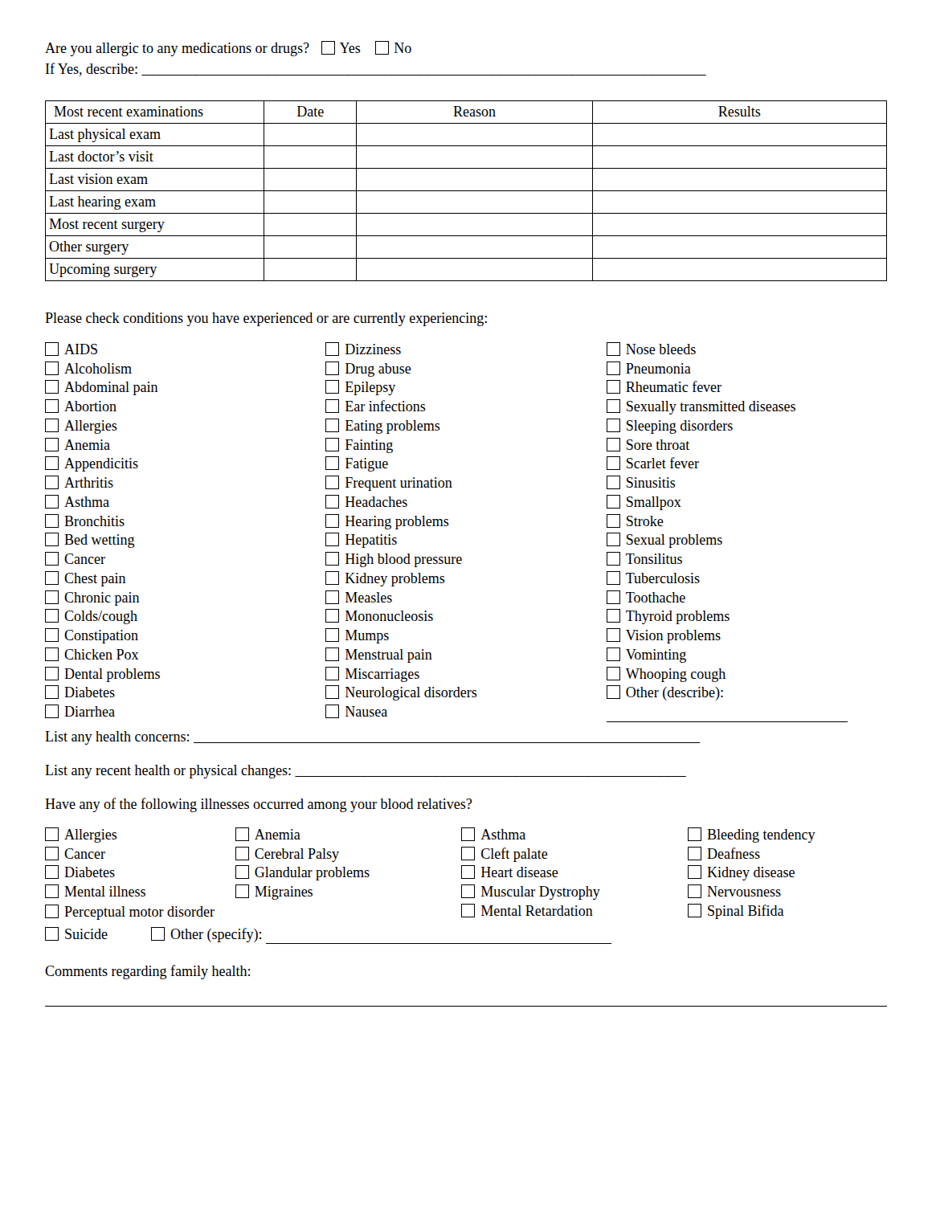Are you allergic to any medications or drugs? Yes No
If Yes, describe: ______________________________________________________________________________
| Most recent examinations | Date | Reason | Results |
| Last physical exam | | | |
| Last doctor’s visit | | | |
| Last vision exam | | | |
| Last hearing exam | | | |
| Most recent surgery | | | |
| Other surgery | | | |
| Upcoming surgery | | | |
Please check conditions you have experienced or are currently experiencing:
AIDS
Dizziness
Nose bleeds
Alcoholism
Drug abuse
Pneumonia
Abdominal pain
Epilepsy
Rheumatic fever
Abortion
Ear infections
Sexually transmitted diseases
Allergies
Eating problems
Sleeping disorders
Anemia
Fainting
Sore throat
Appendicitis
Fatigue
Scarlet fever
Arthritis
Frequent urination
Sinusitis
Asthma
Headaches
Smallpox
Bronchitis
Hearing problems
Stroke
Bed wetting
Hepatitis
Sexual problems
Cancer
High blood pressure
Tonsilitus
Chest pain
Kidney problems
Tuberculosis
Chronic pain
Measles
Toothache
Colds/cough
Mononucleosis
Thyroid problems
Constipation
Mumps
Vision problems
Chicken Pox
Menstrual pain
Vominting
Dental problems
Miscarriages
Whooping cough
Diabetes
Neurological disorders
Other (describe):
Diarrhea
Nausea
List any health concerns: ______________________________________________________________________
List any recent health or physical changes: ______________________________________________________
Have any of the following illnesses occurred among your blood relatives?
Allergies
Anemia
Asthma
Bleeding tendency
Cancer
Cerebral Palsy
Cleft palate
Deafness
Diabetes
Glandular problems
Heart disease
Kidney disease
Mental illness
Migraines
Muscular Dystrophy
Nervousness
Perceptual motor disorder
Mental Retardation
Spinal Bifida
Suicide Other (specify):
Comments regarding family health: